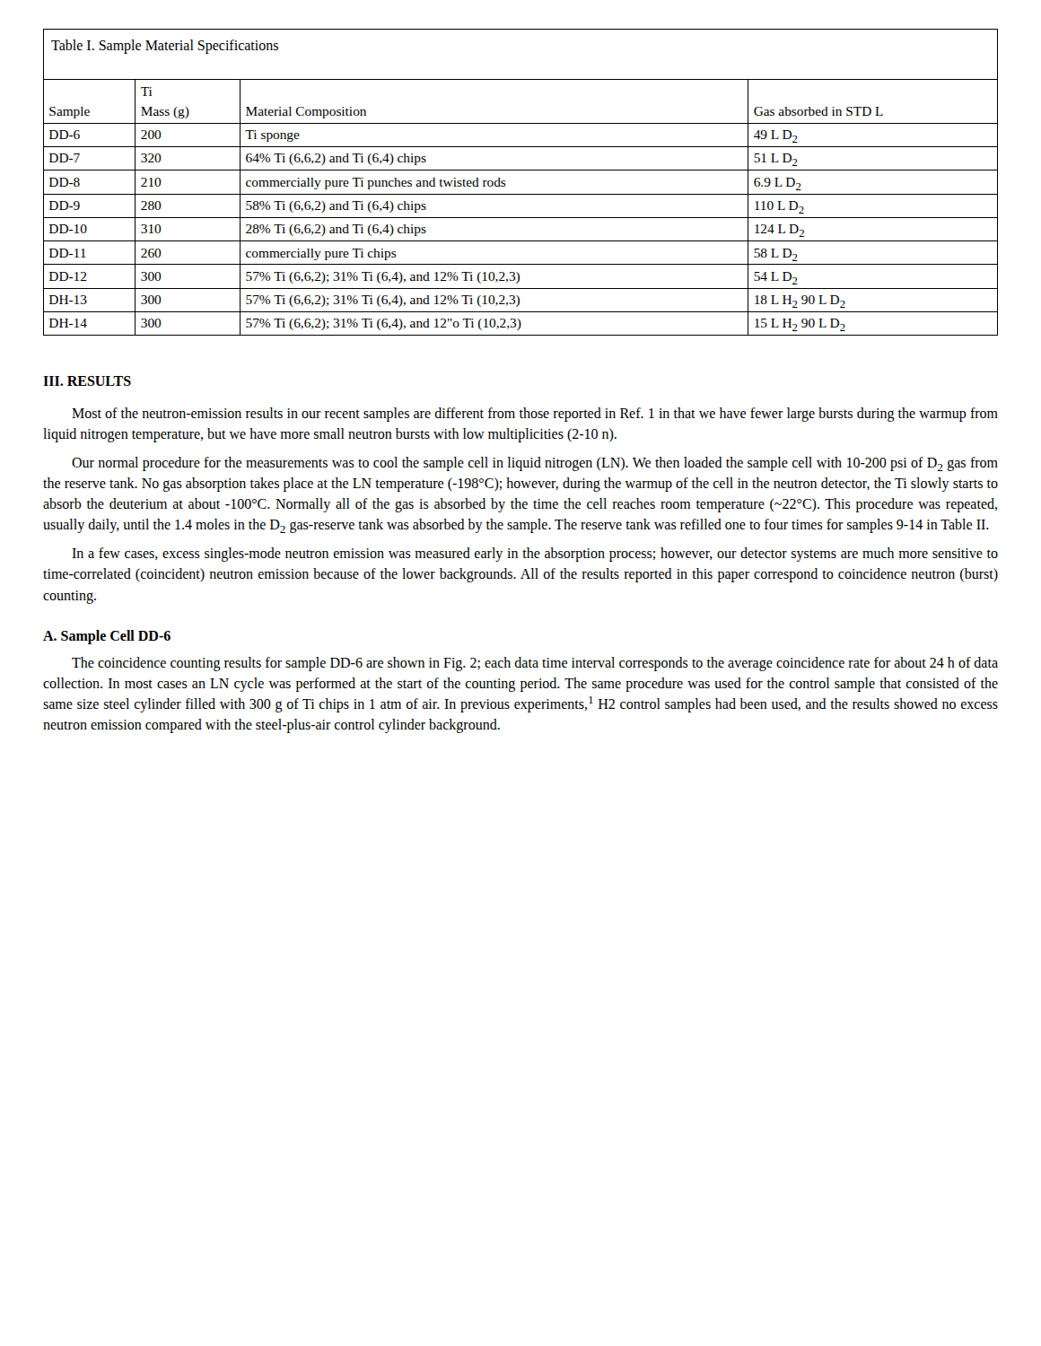Table I. Sample Material Specifications
| Sample | Ti Mass (g) | Material Composition | Gas absorbed in STD L |
| --- | --- | --- | --- |
| DD-6 | 200 | Ti sponge | 49 L D 2 |
| DD-7 | 320 | 64% Ti (6,6,2) and Ti (6,4) chips | 51 L D 2 |
| DD-8 | 210 | commercially pure Ti punches and twisted rods | 6.9 L D 2 |
| DD-9 | 280 | 58% Ti (6,6,2) and Ti (6,4) chips | 110 L D 2 |
| DD-10 | 310 | 28% Ti (6,6,2) and Ti (6,4) chips | 124 L D 2 |
| DD-11 | 260 | commercially pure Ti chips | 58 L D 2 |
| DD-12 | 300 | 57% Ti (6,6,2); 31% Ti (6,4), and 12% Ti (10,2,3) | 54 L D 2 |
| DH-13 | 300 | 57% Ti (6,6,2); 31% Ti (6,4), and 12% Ti (10,2,3) | 18 L H 2 90 L D 2 |
| DH-14 | 300 | 57% Ti (6,6,2); 31% Ti (6,4), and 12"o Ti (10,2,3) | 15 L H 2 90 L D 2 |
III. RESULTS
Most of the neutron-emission results in our recent samples are different from those reported in Ref. 1 in that we have fewer large bursts during the warmup from liquid nitrogen temperature, but we have more small neutron bursts with low multiplicities (2-10 n).
Our normal procedure for the measurements was to cool the sample cell in liquid nitrogen (LN). We then loaded the sample cell with 10-200 psi of D2 gas from the reserve tank. No gas absorption takes place at the LN temperature (-198°C); however, during the warmup of the cell in the neutron detector, the Ti slowly starts to absorb the deuterium at about -100°C. Normally all of the gas is absorbed by the time the cell reaches room temperature (~22°C). This procedure was repeated, usually daily, until the 1.4 moles in the D2 gas-reserve tank was absorbed by the sample. The reserve tank was refilled one to four times for samples 9-14 in Table II.
In a few cases, excess singles-mode neutron emission was measured early in the absorption process; however, our detector systems are much more sensitive to time-correlated (coincident) neutron emission because of the lower backgrounds. All of the results reported in this paper correspond to coincidence neutron (burst) counting.
A. Sample Cell DD-6
The coincidence counting results for sample DD-6 are shown in Fig. 2; each data time interval corresponds to the average coincidence rate for about 24 h of data collection. In most cases an LN cycle was performed at the start of the counting period. The same procedure was used for the control sample that consisted of the same size steel cylinder filled with 300 g of Ti chips in 1 atm of air. In previous experiments,1 H2 control samples had been used, and the results showed no excess neutron emission compared with the steel-plus-air control cylinder background.